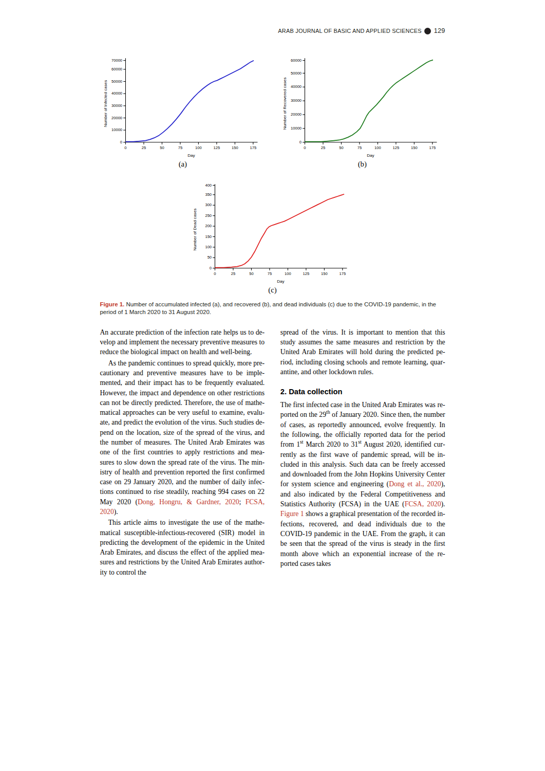Arab Journal of Basic and Applied Sciences 129
0 10000 20000 30000 40000 50000 60000 70000 0 25 50 75 100 125 150 175 Day Number of Infected cases
(a)
0 10000 20000 30000 40000 50000 60000 0 25 50 75 100 125 150 175 Day Number of Recovered cases
(b)
0 50 100 150 200 250 300 350 400 0 25 50 75 100 125 150 175 Day Number of Dead cases
(c)
Figure 1. Number of accumulated infected (a), and recovered (b), and dead individuals (c) due to the COVID-19 pandemic, in the period of 1 March 2020 to 31 August 2020.
An accurate prediction of the infection rate helps us to develop and implement the necessary preventive measures to reduce the biological impact on health and well-being.
As the pandemic continues to spread quickly, more precautionary and preventive measures have to be implemented, and their impact has to be frequently evaluated. However, the impact and dependence on other restrictions can not be directly predicted. Therefore, the use of mathematical approaches can be very useful to examine, evaluate, and predict the evolution of the virus. Such studies depend on the location, size of the spread of the virus, and the number of measures. The United Arab Emirates was one of the first countries to apply restrictions and measures to slow down the spread rate of the virus. The ministry of health and prevention reported the first confirmed case on 29 January 2020, and the number of daily infections continued to rise steadily, reaching 994 cases on 22 May 2020 (Dong, Hongru, & Gardner, 2020; FCSA, 2020).
This article aims to investigate the use of the mathematical susceptible-infectious-recovered (SIR) model in predicting the development of the epidemic in the United Arab Emirates, and discuss the effect of the applied measures and restrictions by the United Arab Emirates authority to control the
spread of the virus. It is important to mention that this study assumes the same measures and restriction by the United Arab Emirates will hold during the predicted period, including closing schools and remote learning, quarantine, and other lockdown rules.
2. Data collection
The first infected case in the United Arab Emirates was reported on the 29th of January 2020. Since then, the number of cases, as reportedly announced, evolve frequently. In the following, the officially reported data for the period from 1st March 2020 to 31st August 2020, identified currently as the first wave of pandemic spread, will be included in this analysis. Such data can be freely accessed and downloaded from the John Hopkins University Center for system science and engineering (Dong et al., 2020), and also indicated by the Federal Competitiveness and Statistics Authority (FCSA) in the UAE (FCSA, 2020). Figure 1 shows a graphical presentation of the recorded infections, recovered, and dead individuals due to the COVID-19 pandemic in the UAE. From the graph, it can be seen that the spread of the virus is steady in the first month above which an exponential increase of the reported cases takes